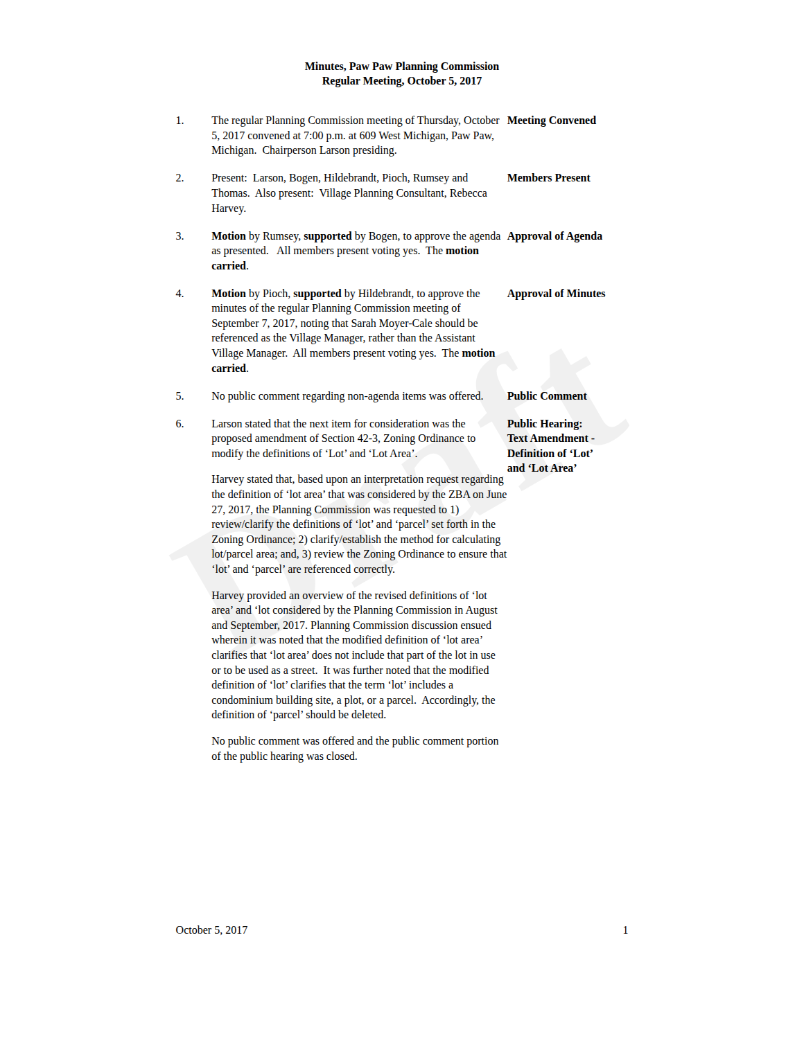Draft
Minutes, Paw Paw Planning Commission
Regular Meeting, October 5, 2017
| 1. | The regular Planning Commission meeting of Thursday, October 5, 2017 convened at 7:00 p.m. at 609 West Michigan, Paw Paw, Michigan. Chairperson Larson presiding. | Meeting Convened |
| 2. | Present: Larson, Bogen, Hildebrandt, Pioch, Rumsey and Thomas. Also present: Village Planning Consultant, Rebecca Harvey. | Members Present |
| 3. | Motion by Rumsey, supported by Bogen, to approve the agenda as presented. All members present voting yes. The motion carried . | Approval of Agenda |
| 4. | Motion by Pioch, supported by Hildebrandt, to approve the minutes of the regular Planning Commission meeting of September 7, 2017, noting that Sarah Moyer-Cale should be referenced as the Village Manager, rather than the Assistant Village Manager. All members present voting yes. The motion carried . | Approval of Minutes |
| 5. | No public comment regarding non-agenda items was offered. | Public Comment |
| 6. | Larson stated that the next item for consideration was the proposed amendment of Section 42-3, Zoning Ordinance to modify the definitions of ‘Lot’ and ‘Lot Area’. Harvey stated that, based upon an interpretation request regarding the definition of ‘lot area’ that was considered by the ZBA on June 27, 2017, the Planning Commission was requested to 1) review/clarify the definitions of ‘lot’ and ‘parcel’ set forth in the Zoning Ordinance; 2) clarify/establish the method for calculating lot/parcel area; and, 3) review the Zoning Ordinance to ensure that ‘lot’ and ‘parcel’ are referenced correctly. Harvey provided an overview of the revised definitions of ‘lot area’ and ‘lot considered by the Planning Commission in August and September, 2017. Planning Commission discussion ensued wherein it was noted that the modified definition of ‘lot area’ clarifies that ‘lot area’ does not include that part of the lot in use or to be used as a street. It was further noted that the modified definition of ‘lot’ clarifies that the term ‘lot’ includes a condominium building site, a plot, or a parcel. Accordingly, the definition of ‘parcel’ should be deleted. No public comment was offered and the public comment portion of the public hearing was closed. | Public Hearing: Text Amendment - Definition of ‘Lot’ and ‘Lot Area’ |
October 5, 2017 1